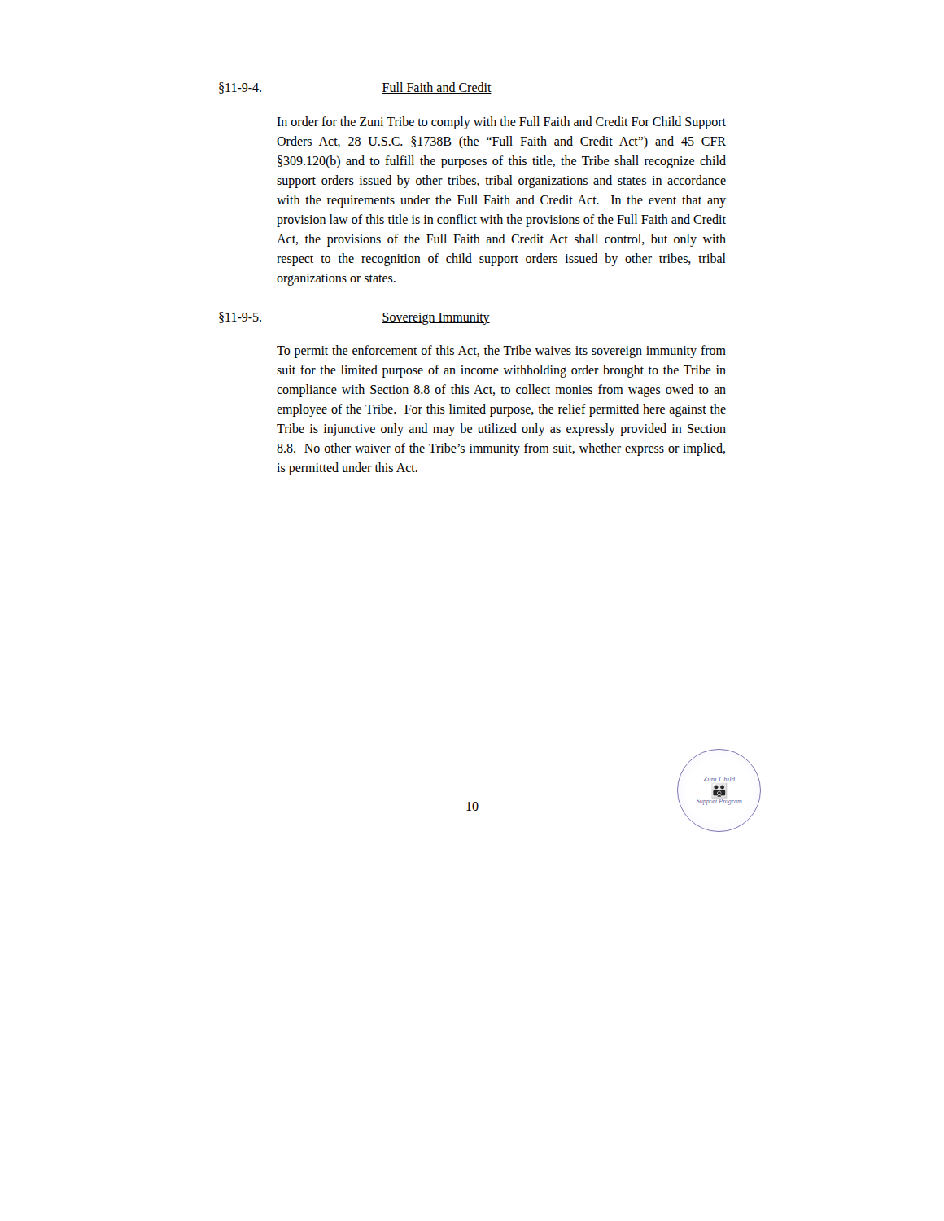§11-9-4. Full Faith and Credit
In order for the Zuni Tribe to comply with the Full Faith and Credit For Child Support Orders Act, 28 U.S.C. §1738B (the “Full Faith and Credit Act”) and 45 CFR §309.120(b) and to fulfill the purposes of this title, the Tribe shall recognize child support orders issued by other tribes, tribal organizations and states in accordance with the requirements under the Full Faith and Credit Act. In the event that any provision law of this title is in conflict with the provisions of the Full Faith and Credit Act, the provisions of the Full Faith and Credit Act shall control, but only with respect to the recognition of child support orders issued by other tribes, tribal organizations or states.
§11-9-5. Sovereign Immunity
To permit the enforcement of this Act, the Tribe waives its sovereign immunity from suit for the limited purpose of an income withholding order brought to the Tribe in compliance with Section 8.8 of this Act, to collect monies from wages owed to an employee of the Tribe. For this limited purpose, the relief permitted here against the Tribe is injunctive only and may be utilized only as expressly provided in Section 8.8. No other waiver of the Tribe’s immunity from suit, whether express or implied, is permitted under this Act.
10
Zuni Child
👪
Support Program